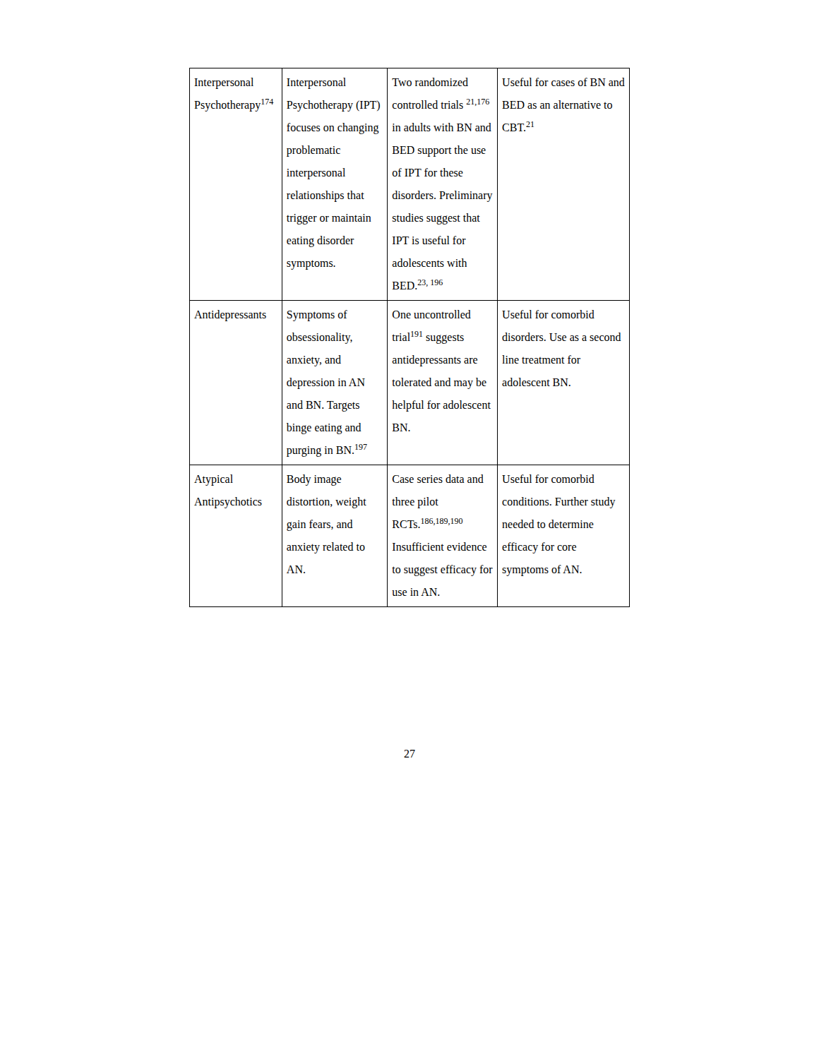| Interpersonal Psychotherapy 174 | Interpersonal Psychotherapy (IPT) focuses on changing problematic interpersonal relationships that trigger or maintain eating disorder symptoms. | Two randomized controlled trials 21,176 in adults with BN and BED support the use of IPT for these disorders. Preliminary studies suggest that IPT is useful for adolescents with BED. 23, 196 | Useful for cases of BN and BED as an alternative to CBT. 21 |
| Antidepressants | Symptoms of obsessionality, anxiety, and depression in AN and BN. Targets binge eating and purging in BN. 197 | One uncontrolled trial 191 suggests antidepressants are tolerated and may be helpful for adolescent BN. | Useful for comorbid disorders. Use as a second line treatment for adolescent BN. |
| Atypical Antipsychotics | Body image distortion, weight gain fears, and anxiety related to AN. | Case series data and three pilot RCTs. 186,189,190 Insufficient evidence to suggest efficacy for use in AN. | Useful for comorbid conditions. Further study needed to determine efficacy for core symptoms of AN. |
27